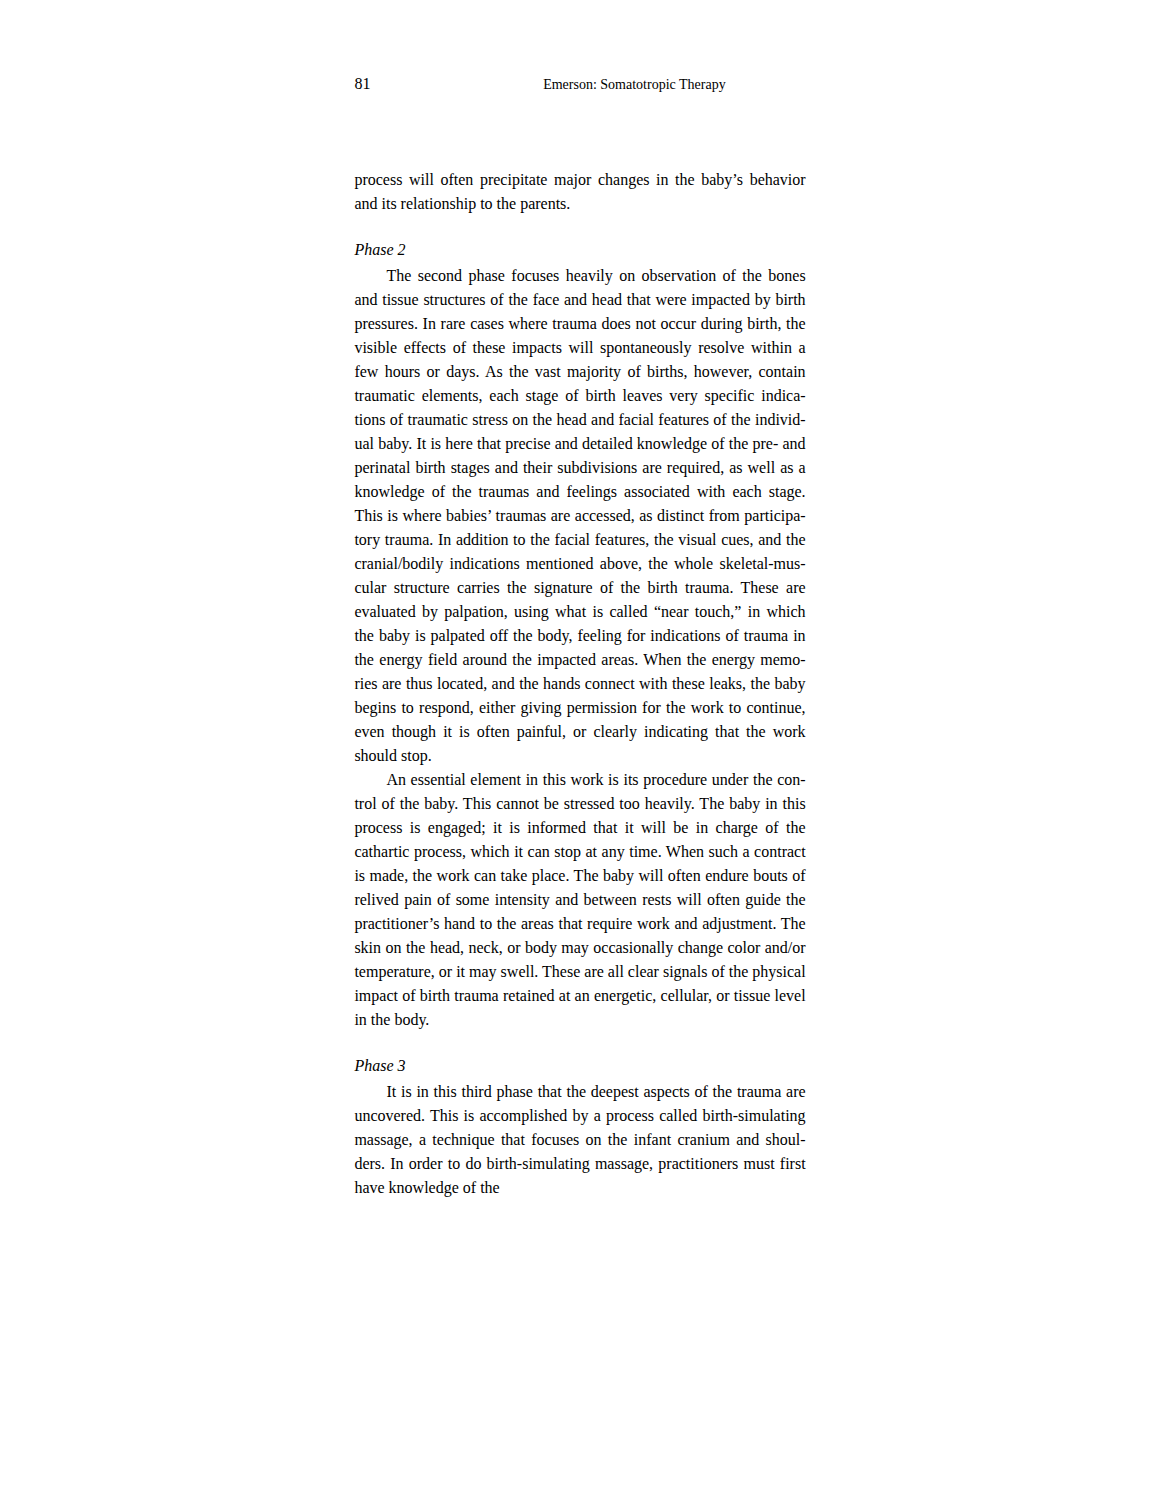81 Emerson: Somatotropic Therapy
process will often precipitate major changes in the baby’s behavior and its relationship to the parents.
Phase 2
The second phase focuses heavily on observation of the bones and tissue structures of the face and head that were impacted by birth pressures. In rare cases where trauma does not occur during birth, the visible effects of these impacts will spontaneously resolve within a few hours or days. As the vast majority of births, however, contain traumatic elements, each stage of birth leaves very specific indications of traumatic stress on the head and facial features of the individual baby. It is here that precise and detailed knowledge of the pre- and perinatal birth stages and their subdivisions are required, as well as a knowledge of the traumas and feelings associated with each stage. This is where babies’ traumas are accessed, as distinct from participatory trauma. In addition to the facial features, the visual cues, and the cranial/bodily indications mentioned above, the whole skeletal-muscular structure carries the signature of the birth trauma. These are evaluated by palpation, using what is called “near touch,” in which the baby is palpated off the body, feeling for indications of trauma in the energy field around the impacted areas. When the energy memories are thus located, and the hands connect with these leaks, the baby begins to respond, either giving permission for the work to continue, even though it is often painful, or clearly indicating that the work should stop.
An essential element in this work is its procedure under the control of the baby. This cannot be stressed too heavily. The baby in this process is engaged; it is informed that it will be in charge of the cathartic process, which it can stop at any time. When such a contract is made, the work can take place. The baby will often endure bouts of relived pain of some intensity and between rests will often guide the practitioner’s hand to the areas that require work and adjustment. The skin on the head, neck, or body may occasionally change color and/or temperature, or it may swell. These are all clear signals of the physical impact of birth trauma retained at an energetic, cellular, or tissue level in the body.
Phase 3
It is in this third phase that the deepest aspects of the trauma are uncov­ered. This is accomplished by a process called birth-simulating massage, a technique that focuses on the infant cranium and shoulders. In order to do birth-simulating massage, practitioners must first have knowledge of the